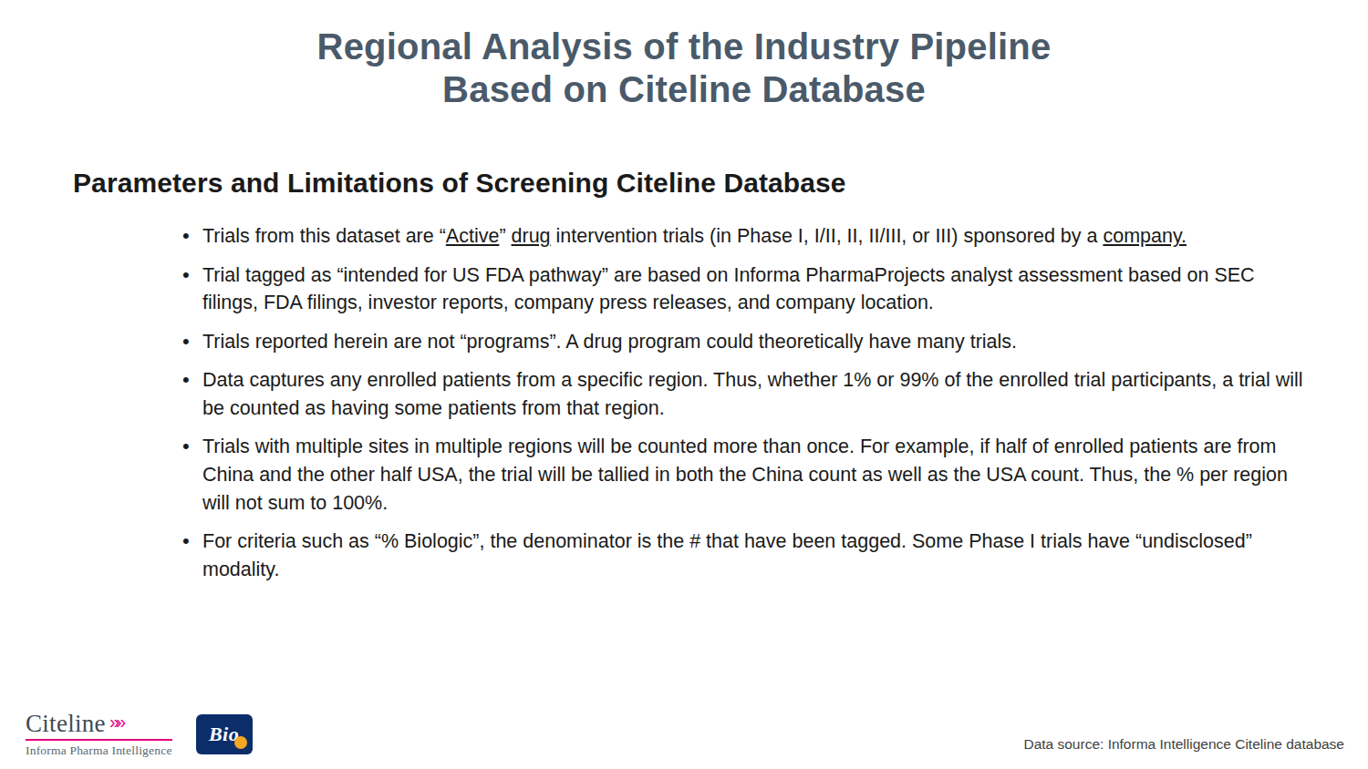Regional Analysis of the Industry Pipeline
Based on Citeline Database
Parameters and Limitations of Screening Citeline Database
Trials from this dataset are “Active” drug intervention trials (in Phase I, I/II, II, II/III, or III) sponsored by a company.
Trial tagged as “intended for US FDA pathway” are based on Informa PharmaProjects analyst assessment based on SEC filings, FDA filings, investor reports, company press releases, and company location.
Trials reported herein are not “programs”. A drug program could theoretically have many trials.
Data captures any enrolled patients from a specific region. Thus, whether 1% or 99% of the enrolled trial participants, a trial will be counted as having some patients from that region.
Trials with multiple sites in multiple regions will be counted more than once. For example, if half of enrolled patients are from China and the other half USA, the trial will be tallied in both the China count as well as the USA count. Thus, the % per region will not sum to 100%.
For criteria such as “% Biologic”, the denominator is the # that have been tagged. Some Phase I trials have “undisclosed” modality.
Citeline »»
Informa Pharma Intelligence
Bio
Data source: Informa Intelligence Citeline database